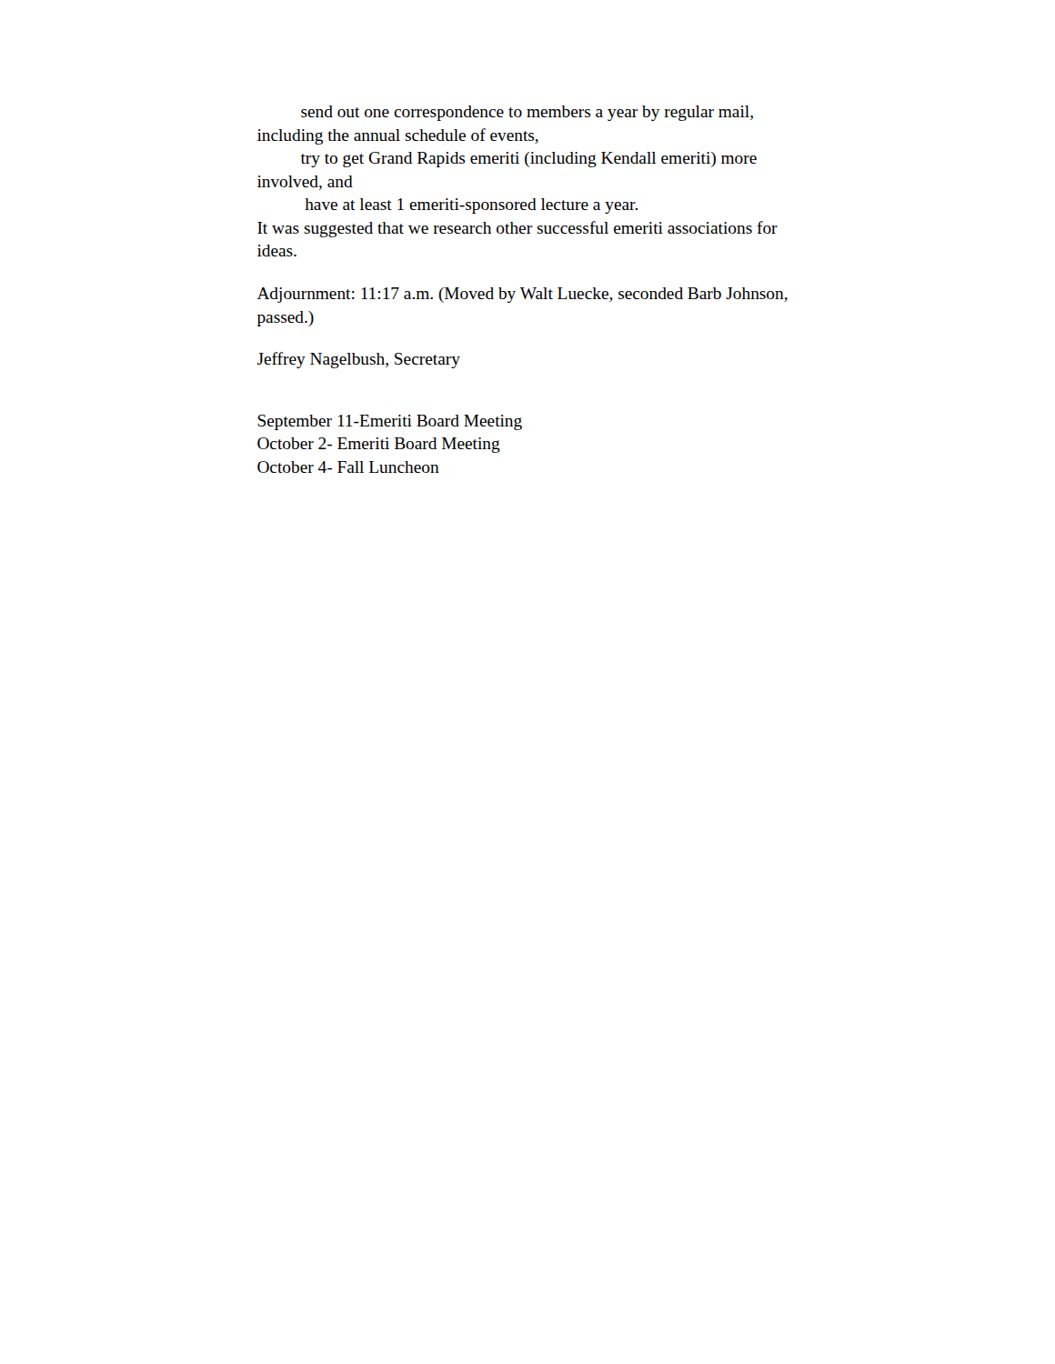send out one correspondence to members a year by regular mail, including the annual schedule of events,
try to get Grand Rapids emeriti (including Kendall emeriti) more involved, and
have at least 1 emeriti-sponsored lecture a year.
It was suggested that we research other successful emeriti associations for ideas.
Adjournment: 11:17 a.m. (Moved by Walt Luecke, seconded Barb Johnson, passed.)
Jeffrey Nagelbush, Secretary
September 11-Emeriti Board Meeting
October 2- Emeriti Board Meeting
October 4- Fall Luncheon